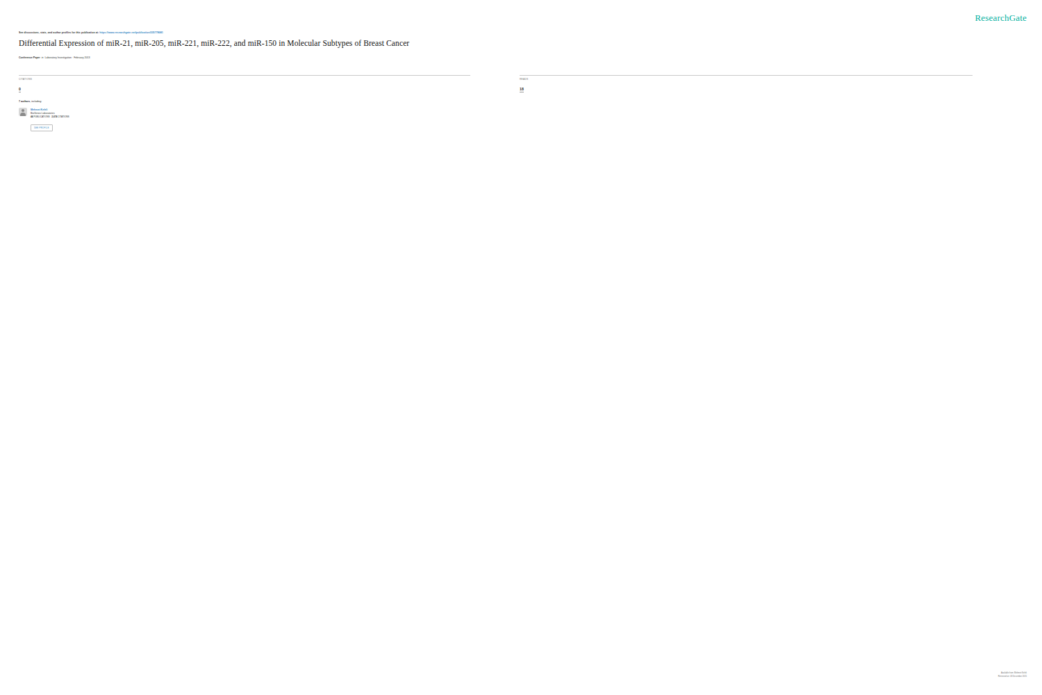ResearchGate
See discussions, stats, and author profiles for this publication at: https://www.researchgate.net/publication/235778081
Differential Expression of miR-21, miR-205, miR-221, miR-222, and miR-150 in Molecular Subtypes of Breast Cancer
Conference Paper in Laboratory Investigation · February 2013
CITATIONS
0
READS
18
7 authors, including:
Mehmet Kefeli
BioGenex Laboratories
44 PUBLICATIONS 2,674 CITATIONS
SEE PROFILE
Available from: Mehmet Kefeli
Retrieved on: 03 December 2015